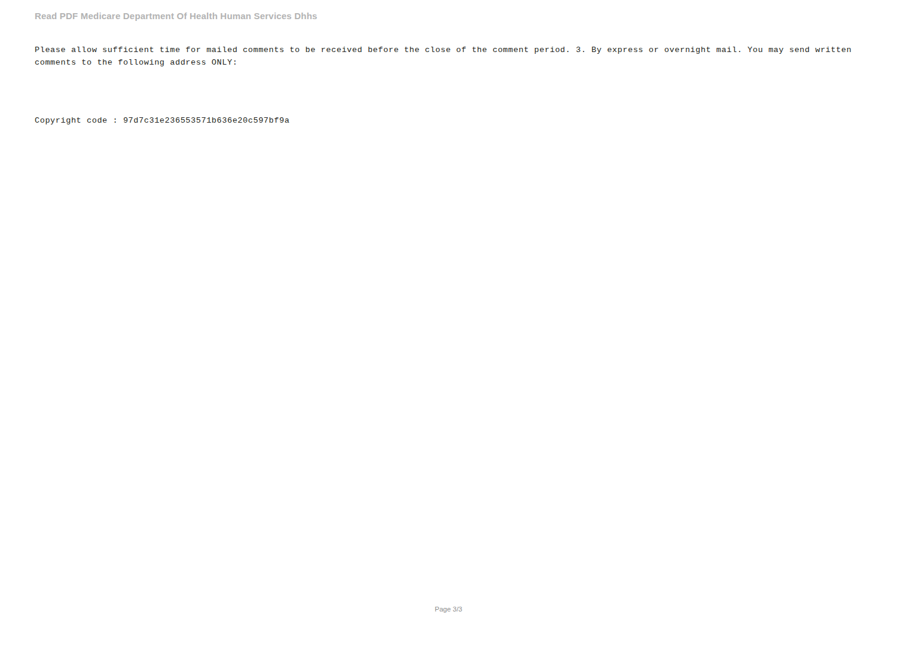Read PDF Medicare Department Of Health Human Services Dhhs
Please allow sufficient time for mailed comments to be received before the close of the comment period. 3. By express or overnight mail. You may send written comments to the following address ONLY:
Copyright code : 97d7c31e236553571b636e20c597bf9a
Page 3/3